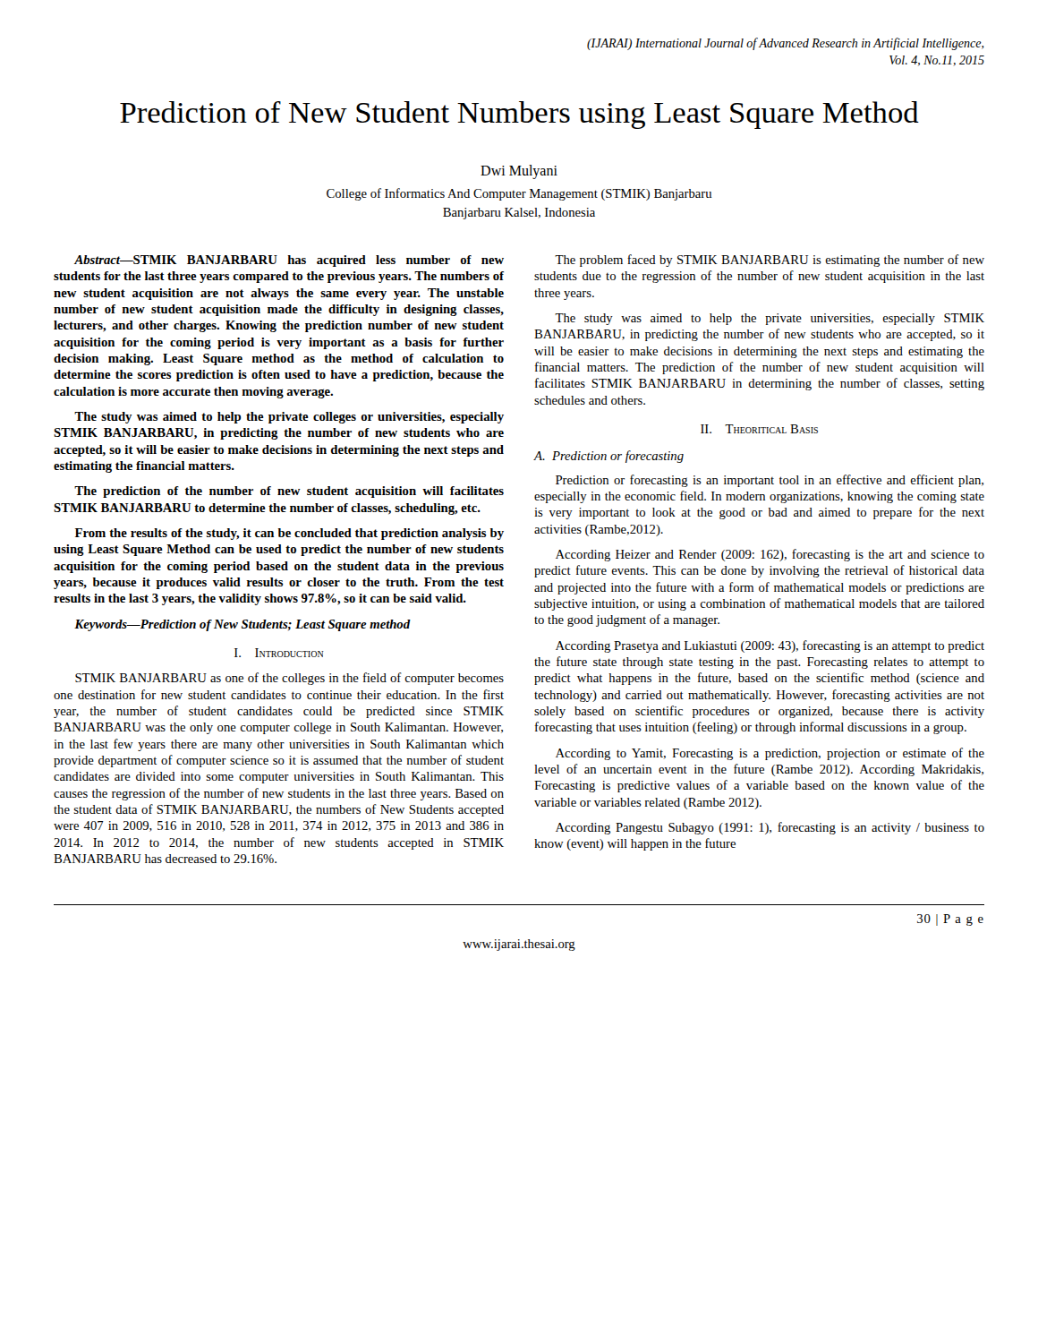(IJARAI) International Journal of Advanced Research in Artificial Intelligence,
Vol. 4, No.11, 2015
Prediction of New Student Numbers using Least Square Method
Dwi Mulyani
College of Informatics And Computer Management (STMIK) Banjarbaru
Banjarbaru Kalsel, Indonesia
Abstract—STMIK BANJARBARU has acquired less number of new students for the last three years compared to the previous years. The numbers of new student acquisition are not always the same every year. The unstable number of new student acquisition made the difficulty in designing classes, lecturers, and other charges. Knowing the prediction number of new student acquisition for the coming period is very important as a basis for further decision making. Least Square method as the method of calculation to determine the scores prediction is often used to have a prediction, because the calculation is more accurate then moving average.
The study was aimed to help the private colleges or universities, especially STMIK BANJARBARU, in predicting the number of new students who are accepted, so it will be easier to make decisions in determining the next steps and estimating the financial matters.
The prediction of the number of new student acquisition will facilitates STMIK BANJARBARU to determine the number of classes, scheduling, etc.
From the results of the study, it can be concluded that prediction analysis by using Least Square Method can be used to predict the number of new students acquisition for the coming period based on the student data in the previous years, because it produces valid results or closer to the truth. From the test results in the last 3 years, the validity shows 97.8%, so it can be said valid.
Keywords—Prediction of New Students; Least Square method
I. Introduction
STMIK BANJARBARU as one of the colleges in the field of computer becomes one destination for new student candidates to continue their education. In the first year, the number of student candidates could be predicted since STMIK BANJARBARU was the only one computer college in South Kalimantan. However, in the last few years there are many other universities in South Kalimantan which provide department of computer science so it is assumed that the number of student candidates are divided into some computer universities in South Kalimantan. This causes the regression of the number of new students in the last three years. Based on the student data of STMIK BANJARBARU, the numbers of New Students accepted were 407 in 2009, 516 in 2010, 528 in 2011, 374 in 2012, 375 in 2013 and 386 in 2014. In 2012 to 2014, the number of new students accepted in STMIK BANJARBARU has decreased to 29.16%.
The problem faced by STMIK BANJARBARU is estimating the number of new students due to the regression of the number of new student acquisition in the last three years.
The study was aimed to help the private universities, especially STMIK BANJARBARU, in predicting the number of new students who are accepted, so it will be easier to make decisions in determining the next steps and estimating the financial matters. The prediction of the number of new student acquisition will facilitates STMIK BANJARBARU in determining the number of classes, setting schedules and others.
II. Theoritical Basis
A. Prediction or forecasting
Prediction or forecasting is an important tool in an effective and efficient plan, especially in the economic field. In modern organizations, knowing the coming state is very important to look at the good or bad and aimed to prepare for the next activities (Rambe,2012).
According Heizer and Render (2009: 162), forecasting is the art and science to predict future events. This can be done by involving the retrieval of historical data and projected into the future with a form of mathematical models or predictions are subjective intuition, or using a combination of mathematical models that are tailored to the good judgment of a manager.
According Prasetya and Lukiastuti (2009: 43), forecasting is an attempt to predict the future state through state testing in the past. Forecasting relates to attempt to predict what happens in the future, based on the scientific method (science and technology) and carried out mathematically. However, forecasting activities are not solely based on scientific procedures or organized, because there is activity forecasting that uses intuition (feeling) or through informal discussions in a group.
According to Yamit, Forecasting is a prediction, projection or estimate of the level of an uncertain event in the future (Rambe 2012). According Makridakis, Forecasting is predictive values of a variable based on the known value of the variable or variables related (Rambe 2012).
According Pangestu Subagyo (1991: 1), forecasting is an activity / business to know (event) will happen in the future
30 | P a g e
www.ijarai.thesai.org